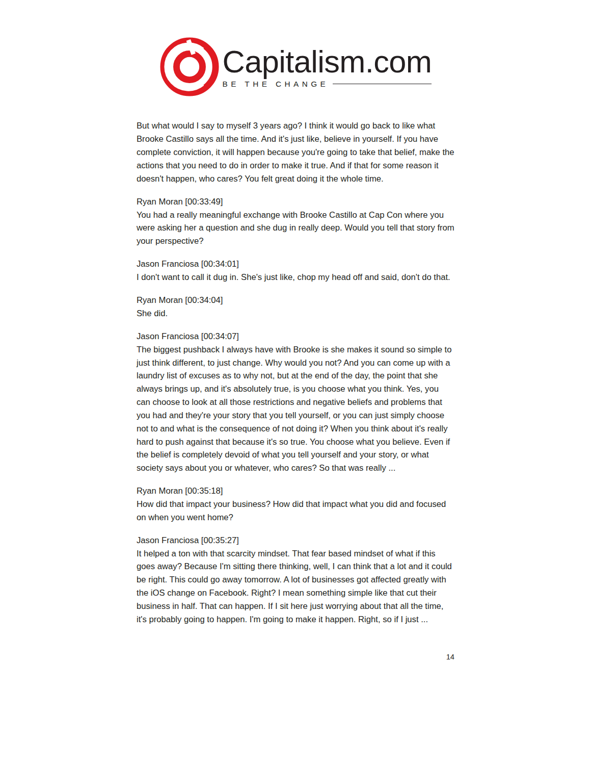Capitalism.com
BE THE CHANGE
But what would I say to myself 3 years ago? I think it would go back to like what Brooke Castillo says all the time. And it's just like, believe in yourself. If you have complete conviction, it will happen because you're going to take that belief, make the actions that you need to do in order to make it true. And if that for some reason it doesn't happen, who cares? You felt great doing it the whole time.
Ryan Moran [00:33:49]
You had a really meaningful exchange with Brooke Castillo at Cap Con where you were asking her a question and she dug in really deep. Would you tell that story from your perspective?
Jason Franciosa [00:34:01]
I don't want to call it dug in. She's just like, chop my head off and said, don't do that.
Ryan Moran [00:34:04]
She did.
Jason Franciosa [00:34:07]
The biggest pushback I always have with Brooke is she makes it sound so simple to just think different, to just change. Why would you not? And you can come up with a laundry list of excuses as to why not, but at the end of the day, the point that she always brings up, and it's absolutely true, is you choose what you think. Yes, you can choose to look at all those restrictions and negative beliefs and problems that you had and they're your story that you tell yourself, or you can just simply choose not to and what is the consequence of not doing it? When you think about it's really hard to push against that because it's so true. You choose what you believe. Even if the belief is completely devoid of what you tell yourself and your story, or what society says about you or whatever, who cares? So that was really ...
Ryan Moran [00:35:18]
How did that impact your business? How did that impact what you did and focused on when you went home?
Jason Franciosa [00:35:27]
It helped a ton with that scarcity mindset. That fear based mindset of what if this goes away? Because I'm sitting there thinking, well, I can think that a lot and it could be right. This could go away tomorrow. A lot of businesses got affected greatly with the iOS change on Facebook. Right? I mean something simple like that cut their business in half. That can happen. If I sit here just worrying about that all the time, it's probably going to happen. I'm going to make it happen. Right, so if I just ...
14